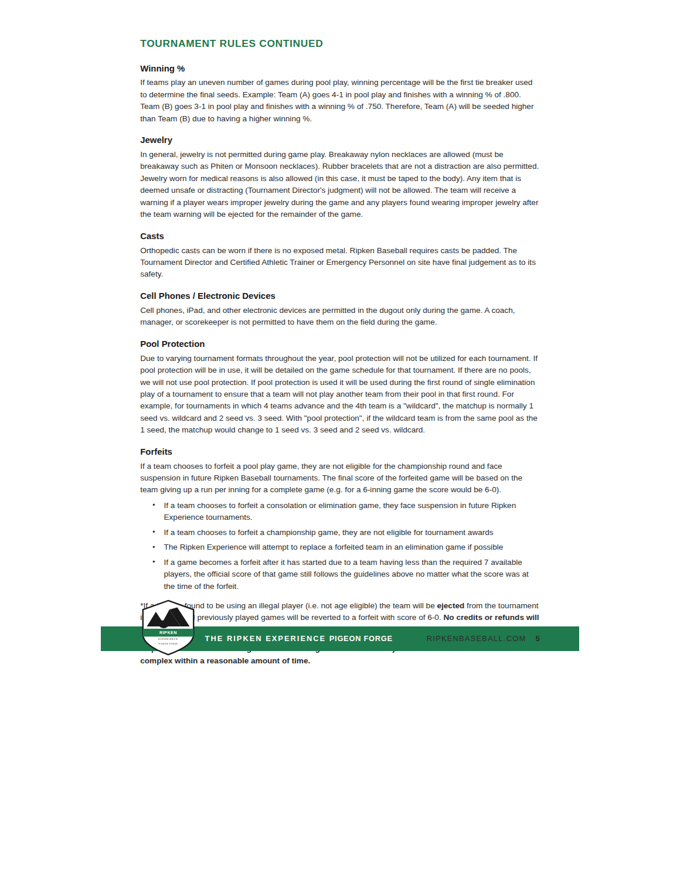Tournament Rules Continued
Winning %
If teams play an uneven number of games during pool play, winning percentage will be the first tie breaker used to determine the final seeds. Example: Team (A) goes 4-1 in pool play and finishes with a winning % of .800. Team (B) goes 3-1 in pool play and finishes with a winning % of .750. Therefore, Team (A) will be seeded higher than Team (B) due to having a higher winning %.
Jewelry
In general, jewelry is not permitted during game play. Breakaway nylon necklaces are allowed (must be breakaway such as Phiten or Monsoon necklaces). Rubber bracelets that are not a distraction are also permitted. Jewelry worn for medical reasons is also allowed (in this case, it must be taped to the body). Any item that is deemed unsafe or distracting (Tournament Director's judgment) will not be allowed. The team will receive a warning if a player wears improper jewelry during the game and any players found wearing improper jewelry after the team warning will be ejected for the remainder of the game.
Casts
Orthopedic casts can be worn if there is no exposed metal. Ripken Baseball requires casts be padded. The Tournament Director and Certified Athletic Trainer or Emergency Personnel on site have final judgement as to its safety.
Cell Phones / Electronic Devices
Cell phones, iPad, and other electronic devices are permitted in the dugout only during the game. A coach, manager, or scorekeeper is not permitted to have them on the field during the game.
Pool Protection
Due to varying tournament formats throughout the year, pool protection will not be utilized for each tournament. If pool protection will be in use, it will be detailed on the game schedule for that tournament. If there are no pools, we will not use pool protection. If pool protection is used it will be used during the first round of single elimination play of a tournament to ensure that a team will not play another team from their pool in that first round. For example, for tournaments in which 4 teams advance and the 4th team is a "wildcard", the matchup is normally 1 seed vs. wildcard and 2 seed vs. 3 seed. With "pool protection", if the wildcard team is from the same pool as the 1 seed, the matchup would change to 1 seed vs. 3 seed and 2 seed vs. wildcard.
Forfeits
If a team chooses to forfeit a pool play game, they are not eligible for the championship round and face suspension in future Ripken Baseball tournaments. The final score of the forfeited game will be based on the team giving up a run per inning for a complete game (e.g. for a 6-inning game the score would be 6-0).
If a team chooses to forfeit a consolation or elimination game, they face suspension in future Ripken Experience tournaments.
If a team chooses to forfeit a championship game, they are not eligible for tournament awards
The Ripken Experience will attempt to replace a forfeited team in an elimination game if possible
If a game becomes a forfeit after it has started due to a team having less than the required 7 available players, the official score of that game still follows the guidelines above no matter what the score was at the time of the forfeit.
*If a team is found to be using an illegal player (i.e. not age eligible) the team will be ejected from the tournament immediately. All previously played games will be reverted to a forfeit with score of 6-0. No credits or refunds will be given to the ejected team.
*Ripken Staff reserves the right to declare the game a forfeit if an ejected individual does not leave the complex within a reasonable amount of time.
THE RIPKEN EXPERIENCE PIGEON FORGE
RIPKENBASEBALL.COM 5
RIPKEN EXPERIENCE PIGEON FORGE